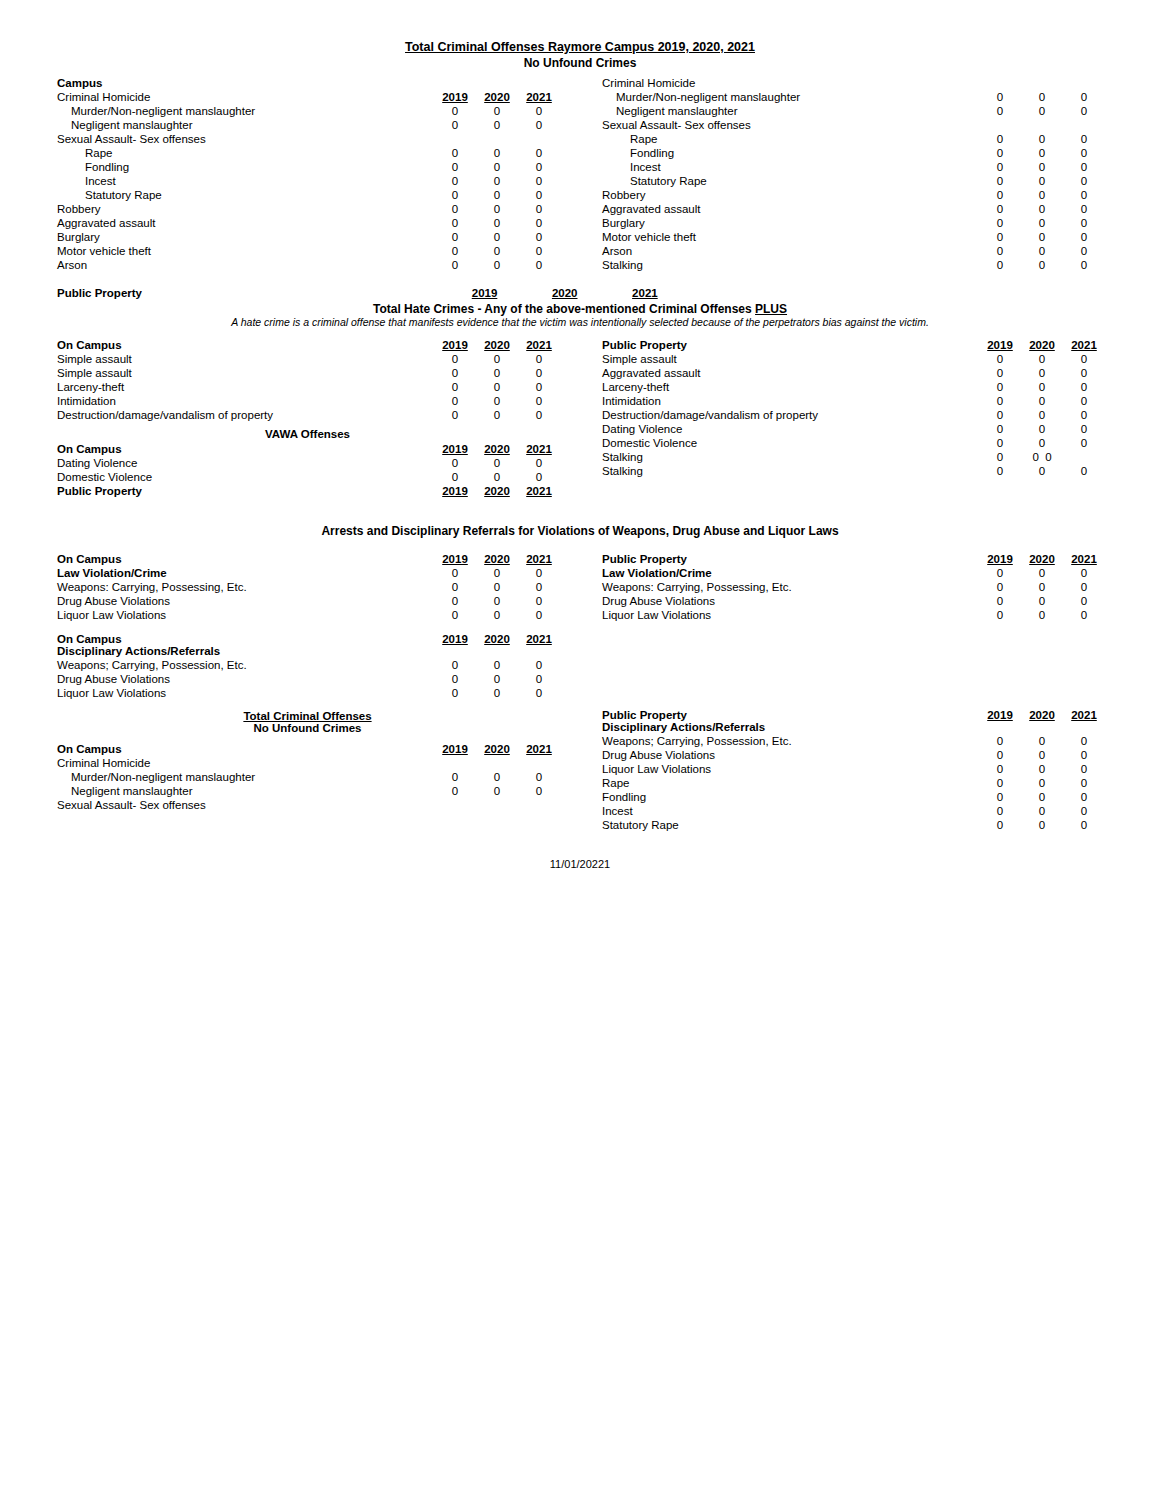Total Criminal Offenses Raymore Campus 2019, 2020, 2021
No Unfound Crimes
| Campus | | | |
| Criminal Homicide | 2019 | 2020 | 2021 |
| Murder/Non-negligent manslaughter | 0 | 0 | 0 |
| Negligent manslaughter | 0 | 0 | 0 |
| Sexual Assault- Sex offenses | | | |
| Rape | 0 | 0 | 0 |
| Fondling | 0 | 0 | 0 |
| Incest | 0 | 0 | 0 |
| Statutory Rape | 0 | 0 | 0 |
| Robbery | 0 | 0 | 0 |
| Aggravated assault | 0 | 0 | 0 |
| Burglary | 0 | 0 | 0 |
| Motor vehicle theft | 0 | 0 | 0 |
| Arson | 0 | 0 | 0 |
| Criminal Homicide | | | |
| Murder/Non-negligent manslaughter | 0 | 0 | 0 |
| Negligent manslaughter | 0 | 0 | 0 |
| Sexual Assault- Sex offenses | | | |
| Rape | 0 | 0 | 0 |
| Fondling | 0 | 0 | 0 |
| Incest | 0 | 0 | 0 |
| Statutory Rape | 0 | 0 | 0 |
| Robbery | 0 | 0 | 0 |
| Aggravated assault | 0 | 0 | 0 |
| Burglary | 0 | 0 | 0 |
| Motor vehicle theft | 0 | 0 | 0 |
| Arson | 0 | 0 | 0 |
| Stalking | 0 | 0 | 0 |
| Public Property | 2019 | 2020 | 2021 |
Total Hate Crimes - Any of the above-mentioned Criminal Offenses PLUS
A hate crime is a criminal offense that manifests evidence that the victim was intentionally selected because of the perpetrators bias against the victim.
| On Campus | 2019 | 2020 | 2021 |
| Simple assault | 0 | 0 | 0 |
| Simple assault | 0 | 0 | 0 |
| Larceny-theft | 0 | 0 | 0 |
| Intimidation | 0 | 0 | 0 |
| Destruction/damage/vandalism of property | 0 | 0 | 0 |
VAWA Offenses
| On Campus | 2019 | 2020 | 2021 |
| Dating Violence | 0 | 0 | 0 |
| Domestic Violence | 0 | 0 | 0 |
| Public Property | 2019 | 2020 | 2021 |
| Public Property | 2019 | 2020 | 2021 |
| Simple assault | 0 | 0 | 0 |
| Aggravated assault | 0 | 0 | 0 |
| Larceny-theft | 0 | 0 | 0 |
| Intimidation | 0 | 0 | 0 |
| Destruction/damage/vandalism of property | 0 | 0 | 0 |
| Dating Violence | 0 | 0 | 0 |
| Domestic Violence | 0 | 0 | 0 |
| Stalking | 0 | 0 0 | |
| Stalking | 0 | 0 | 0 |
Arrests and Disciplinary Referrals for Violations of Weapons, Drug Abuse and Liquor Laws
| On Campus | 2019 | 2020 | 2021 |
| Law Violation/Crime | 0 | 0 | 0 |
| Weapons: Carrying, Possessing, Etc. | 0 | 0 | 0 |
| Drug Abuse Violations | 0 | 0 | 0 |
| Liquor Law Violations | 0 | 0 | 0 |
| On Campus Disciplinary Actions/Referrals | 2019 | 2020 | 2021 |
| Weapons; Carrying, Possession, Etc. | 0 | 0 | 0 |
| Drug Abuse Violations | 0 | 0 | 0 |
| Liquor Law Violations | 0 | 0 | 0 |
Total Criminal Offenses
No Unfound Crimes
| On Campus | 2019 | 2020 | 2021 |
| Criminal Homicide | | | |
| Murder/Non-negligent manslaughter | 0 | 0 | 0 |
| Negligent manslaughter | 0 | 0 | 0 |
| Sexual Assault- Sex offenses | | | |
| Public Property | 2019 | 2020 | 2021 |
| Law Violation/Crime | 0 | 0 | 0 |
| Weapons: Carrying, Possessing, Etc. | 0 | 0 | 0 |
| Drug Abuse Violations | 0 | 0 | 0 |
| Liquor Law Violations | 0 | 0 | 0 |
| Public Property Disciplinary Actions/Referrals | 2019 | 2020 | 2021 |
| Weapons; Carrying, Possession, Etc. | 0 | 0 | 0 |
| Drug Abuse Violations | 0 | 0 | 0 |
| Liquor Law Violations | 0 | 0 | 0 |
| Rape | 0 | 0 | 0 |
| Fondling | 0 | 0 | 0 |
| Incest | 0 | 0 | 0 |
| Statutory Rape | 0 | 0 | 0 |
11/01/20221